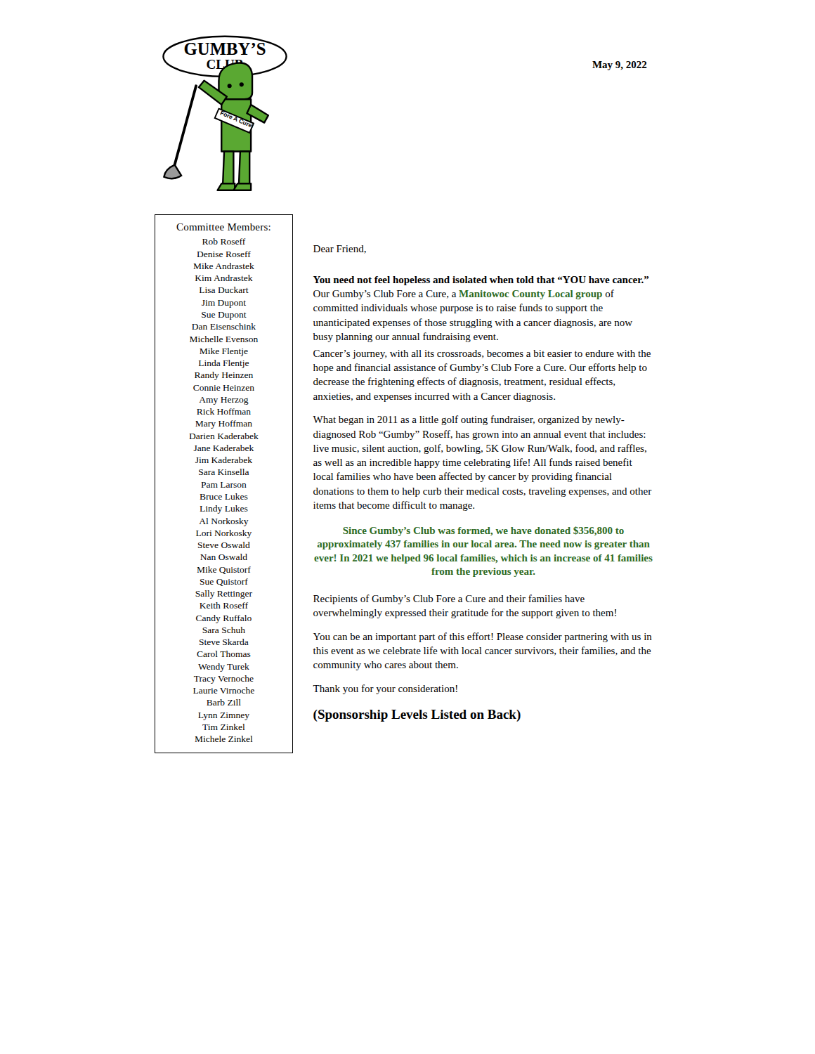GUMBY’S CLUB Fore A Cure!
May 9, 2022
Committee Members:
Rob Roseff
Denise Roseff
Mike Andrastek
Kim Andrastek
Lisa Duckart
Jim Dupont
Sue Dupont
Dan Eisenschink
Michelle Evenson
Mike Flentje
Linda Flentje
Randy Heinzen
Connie Heinzen
Amy Herzog
Rick Hoffman
Mary Hoffman
Darien Kaderabek
Jane Kaderabek
Jim Kaderabek
Sara Kinsella
Pam Larson
Bruce Lukes
Lindy Lukes
Al Norkosky
Lori Norkosky
Steve Oswald
Nan Oswald
Mike Quistorf
Sue Quistorf
Sally Rettinger
Keith Roseff
Candy Ruffalo
Sara Schuh
Steve Skarda
Carol Thomas
Wendy Turek
Tracy Vernoche
Laurie Virnoche
Barb Zill
Lynn Zimney
Tim Zinkel
Michele Zinkel
Dear Friend,
You need not feel hopeless and isolated when told that “YOU have cancer.” Our Gumby’s Club Fore a Cure, a Manitowoc County Local group of committed individuals whose purpose is to raise funds to support the unanticipated expenses of those struggling with a cancer diagnosis, are now busy planning our annual fundraising event.
Cancer’s journey, with all its crossroads, becomes a bit easier to endure with the hope and financial assistance of Gumby’s Club Fore a Cure. Our efforts help to decrease the frightening effects of diagnosis, treatment, residual effects, anxieties, and expenses incurred with a Cancer diagnosis.
What began in 2011 as a little golf outing fundraiser, organized by newly-diagnosed Rob “Gumby” Roseff, has grown into an annual event that includes: live music, silent auction, golf, bowling, 5K Glow Run/Walk, food, and raffles, as well as an incredible happy time celebrating life! All funds raised benefit local families who have been affected by cancer by providing financial donations to them to help curb their medical costs, traveling expenses, and other items that become difficult to manage.
Since Gumby’s Club was formed, we have donated $356,800 to approximately 437 families in our local area. The need now is greater than ever! In 2021 we helped 96 local families, which is an increase of 41 families from the previous year.
Recipients of Gumby’s Club Fore a Cure and their families have overwhelmingly expressed their gratitude for the support given to them!
You can be an important part of this effort! Please consider partnering with us in this event as we celebrate life with local cancer survivors, their families, and the community who cares about them.
Thank you for your consideration!
(Sponsorship Levels Listed on Back)